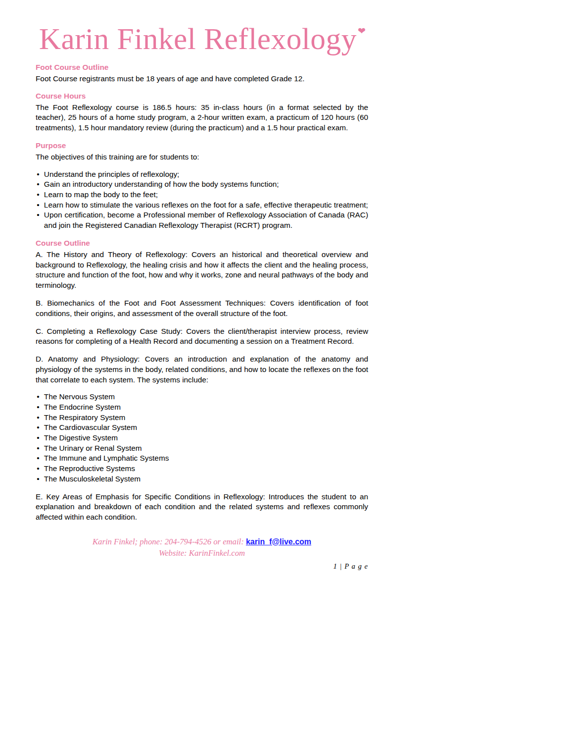Karin Finkel Reflexology❤
Foot Course Outline
Foot Course registrants must be 18 years of age and have completed Grade 12.
Course Hours
The Foot Reflexology course is 186.5 hours: 35 in-class hours (in a format selected by the teacher), 25 hours of a home study program, a 2-hour written exam, a practicum of 120 hours (60 treatments), 1.5 hour mandatory review (during the practicum) and a 1.5 hour practical exam.
Purpose
The objectives of this training are for students to:
Understand the principles of reflexology;
Gain an introductory understanding of how the body systems function;
Learn to map the body to the feet;
Learn how to stimulate the various reflexes on the foot for a safe, effective therapeutic treatment;
Upon certification, become a Professional member of Reflexology Association of Canada (RAC) and join the Registered Canadian Reflexology Therapist (RCRT) program.
Course Outline
A. The History and Theory of Reflexology: Covers an historical and theoretical overview and background to Reflexology, the healing crisis and how it affects the client and the healing process, structure and function of the foot, how and why it works, zone and neural pathways of the body and terminology.
B. Biomechanics of the Foot and Foot Assessment Techniques: Covers identification of foot conditions, their origins, and assessment of the overall structure of the foot.
C. Completing a Reflexology Case Study: Covers the client/therapist interview process, review reasons for completing of a Health Record and documenting a session on a Treatment Record.
D. Anatomy and Physiology: Covers an introduction and explanation of the anatomy and physiology of the systems in the body, related conditions, and how to locate the reflexes on the foot that correlate to each system. The systems include:
The Nervous System
The Endocrine System
The Respiratory System
The Cardiovascular System
The Digestive System
The Urinary or Renal System
The Immune and Lymphatic Systems
The Reproductive Systems
The Musculoskeletal System
E. Key Areas of Emphasis for Specific Conditions in Reflexology: Introduces the student to an explanation and breakdown of each condition and the related systems and reflexes commonly affected within each condition.
Karin Finkel; phone: 204-794-4526 or email: karin_f@live.com
Website: KarinFinkel.com
1 | P a g e